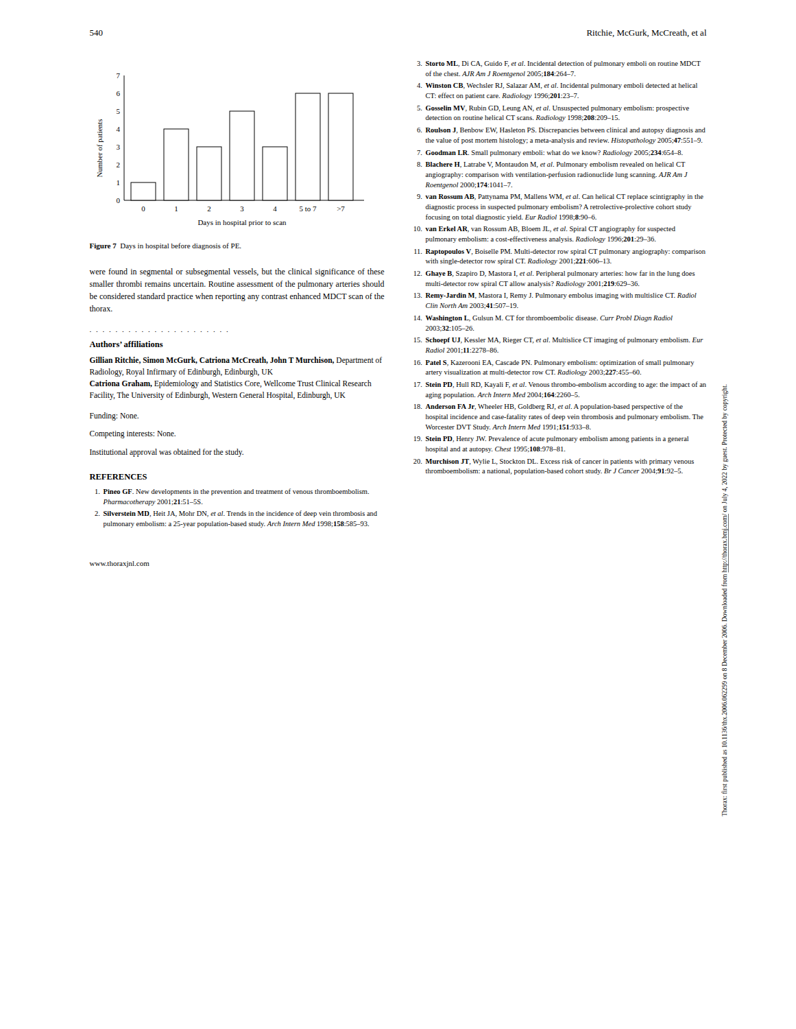540 Ritchie, McGurk, McCreath, et al
Number of patients 7 6 5 4 3 2 1 0 0 1 2 3 4 5 to 7 >7 Days in hospital prior to scan
Figure 7 Days in hospital before diagnosis of PE.
were found in segmental or subsegmental vessels, but the clinical significance of these smaller thrombi remains uncertain. Routine assessment of the pulmonary arteries should be considered standard practice when reporting any contrast enhanced MDCT scan of the thorax.
. . . . . . . . . . . . . . . . . . . . . .
Authors’ affiliations
Gillian Ritchie, Simon McGurk, Catriona McCreath, John T Murchison, Department of Radiology, Royal Infirmary of Edinburgh, Edinburgh, UK
Catriona Graham, Epidemiology and Statistics Core, Wellcome Trust Clinical Research Facility, The University of Edinburgh, Western General Hospital, Edinburgh, UK
Funding: None.
Competing interests: None.
Institutional approval was obtained for the study.
REFERENCES
Pineo GF. New developments in the prevention and treatment of venous thromboembolism. Pharmacotherapy 2001;21:51–5S.
Silverstein MD, Heit JA, Mohr DN, et al. Trends in the incidence of deep vein thrombosis and pulmonary embolism: a 25-year population-based study. Arch Intern Med 1998;158:585–93.
Storto ML, Di CA, Guido F, et al. Incidental detection of pulmonary emboli on routine MDCT of the chest. AJR Am J Roentgenol 2005;184:264–7.
Winston CB, Wechsler RJ, Salazar AM, et al. Incidental pulmonary emboli detected at helical CT: effect on patient care. Radiology 1996;201:23–7.
Gosselin MV, Rubin GD, Leung AN, et al. Unsuspected pulmonary embolism: prospective detection on routine helical CT scans. Radiology 1998;208:209–15.
Roulson J, Benbow EW, Hasleton PS. Discrepancies between clinical and autopsy diagnosis and the value of post mortem histology; a meta-analysis and review. Histopathology 2005;47:551–9.
Goodman LR. Small pulmonary emboli: what do we know? Radiology 2005;234:654–8.
Blachere H, Latrabe V, Montaudon M, et al. Pulmonary embolism revealed on helical CT angiography: comparison with ventilation-perfusion radionuclide lung scanning. AJR Am J Roentgenol 2000;174:1041–7.
van Rossum AB, Pattynama PM, Mallens WM, et al. Can helical CT replace scintigraphy in the diagnostic process in suspected pulmonary embolism? A retrolective-prolective cohort study focusing on total diagnostic yield. Eur Radiol 1998;8:90–6.
van Erkel AR, van Rossum AB, Bloem JL, et al. Spiral CT angiography for suspected pulmonary embolism: a cost-effectiveness analysis. Radiology 1996;201:29–36.
Raptopoulos V, Boiselle PM. Multi-detector row spiral CT pulmonary angiography: comparison with single-detector row spiral CT. Radiology 2001;221:606–13.
Ghaye B, Szapiro D, Mastora I, et al. Peripheral pulmonary arteries: how far in the lung does multi-detector row spiral CT allow analysis? Radiology 2001;219:629–36.
Remy-Jardin M, Mastora I, Remy J. Pulmonary embolus imaging with multislice CT. Radiol Clin North Am 2003;41:507–19.
Washington L, Gulsun M. CT for thromboembolic disease. Curr Probl Diagn Radiol 2003;32:105–26.
Schoepf UJ, Kessler MA, Rieger CT, et al. Multislice CT imaging of pulmonary embolism. Eur Radiol 2001;11:2278–86.
Patel S, Kazerooni EA, Cascade PN. Pulmonary embolism: optimization of small pulmonary artery visualization at multi-detector row CT. Radiology 2003;227:455–60.
Stein PD, Hull RD, Kayali F, et al. Venous thrombo-embolism according to age: the impact of an aging population. Arch Intern Med 2004;164:2260–5.
Anderson FA Jr, Wheeler HB, Goldberg RJ, et al. A population-based perspective of the hospital incidence and case-fatality rates of deep vein thrombosis and pulmonary embolism. The Worcester DVT Study. Arch Intern Med 1991;151:933–8.
Stein PD, Henry JW. Prevalence of acute pulmonary embolism among patients in a general hospital and at autopsy. Chest 1995;108:978–81.
Murchison JT, Wylie L, Stockton DL. Excess risk of cancer in patients with primary venous thromboembolism: a national, population-based cohort study. Br J Cancer 2004;91:92–5.
www.thoraxjnl.com
Thorax: first published as 10.1136/thx.2006.062299 on 8 December 2006. Downloaded from http://thorax.bmj.com/ on July 4, 2022 by guest. Protected by copyright.